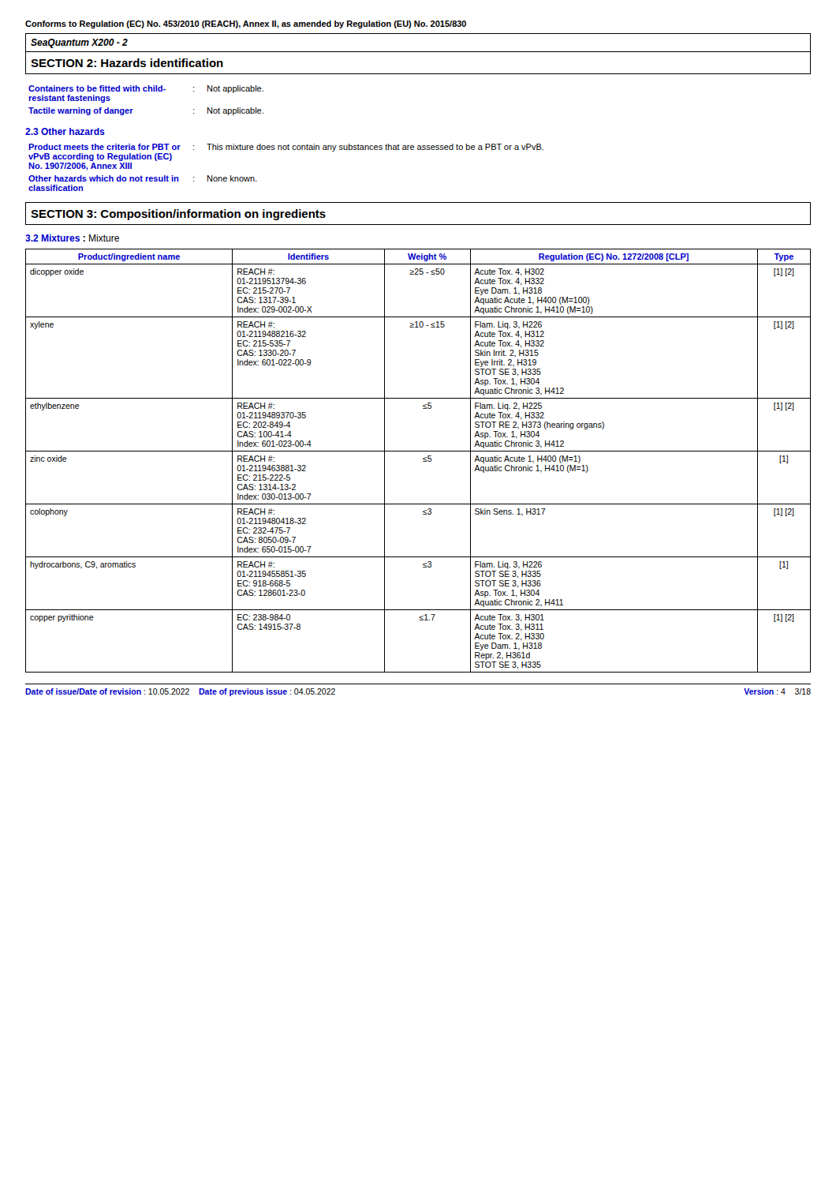Conforms to Regulation (EC) No. 453/2010 (REACH), Annex II, as amended by Regulation (EU) No. 2015/830
SeaQuantum X200 - 2
SECTION 2: Hazards identification
| Containers to be fitted with child-resistant fastenings | : | Not applicable. |
| Tactile warning of danger | : | Not applicable. |
2.3 Other hazards
| Product meets the criteria for PBT or vPvB according to Regulation (EC) No. 1907/2006, Annex XIII | : | This mixture does not contain any substances that are assessed to be a PBT or a vPvB. |
| Other hazards which do not result in classification | : | None known. |
SECTION 3: Composition/information on ingredients
3.2 Mixtures : Mixture
| Product/ingredient name | Identifiers | Weight % | Regulation (EC) No. 1272/2008 [CLP] | Type |
| --- | --- | --- | --- | --- |
| dicopper oxide | REACH #: 01-2119513794-36 EC: 215-270-7 CAS: 1317-39-1 Index: 029-002-00-X | ≥25 - ≤50 | Acute Tox. 4, H302 Acute Tox. 4, H332 Eye Dam. 1, H318 Aquatic Acute 1, H400 (M=100) Aquatic Chronic 1, H410 (M=10) | [1] [2] |
| xylene | REACH #: 01-2119488216-32 EC: 215-535-7 CAS: 1330-20-7 Index: 601-022-00-9 | ≥10 - ≤15 | Flam. Liq. 3, H226 Acute Tox. 4, H312 Acute Tox. 4, H332 Skin Irrit. 2, H315 Eye Irrit. 2, H319 STOT SE 3, H335 Asp. Tox. 1, H304 Aquatic Chronic 3, H412 | [1] [2] |
| ethylbenzene | REACH #: 01-2119489370-35 EC: 202-849-4 CAS: 100-41-4 Index: 601-023-00-4 | ≤5 | Flam. Liq. 2, H225 Acute Tox. 4, H332 STOT RE 2, H373 (hearing organs) Asp. Tox. 1, H304 Aquatic Chronic 3, H412 | [1] [2] |
| zinc oxide | REACH #: 01-2119463881-32 EC: 215-222-5 CAS: 1314-13-2 Index: 030-013-00-7 | ≤5 | Aquatic Acute 1, H400 (M=1) Aquatic Chronic 1, H410 (M=1) | [1] |
| colophony | REACH #: 01-2119480418-32 EC: 232-475-7 CAS: 8050-09-7 Index: 650-015-00-7 | ≤3 | Skin Sens. 1, H317 | [1] [2] |
| hydrocarbons, C9, aromatics | REACH #: 01-2119455851-35 EC: 918-668-5 CAS: 128601-23-0 | ≤3 | Flam. Liq. 3, H226 STOT SE 3, H335 STOT SE 3, H336 Asp. Tox. 1, H304 Aquatic Chronic 2, H411 | [1] |
| copper pyrithione | EC: 238-984-0 CAS: 14915-37-8 | ≤1.7 | Acute Tox. 3, H301 Acute Tox. 3, H311 Acute Tox. 2, H330 Eye Dam. 1, H318 Repr. 2, H361d STOT SE 3, H335 | [1] [2] |
Date of issue/Date of revision : 10.05.2022 Date of previous issue : 04.05.2022
Version : 4 3/18